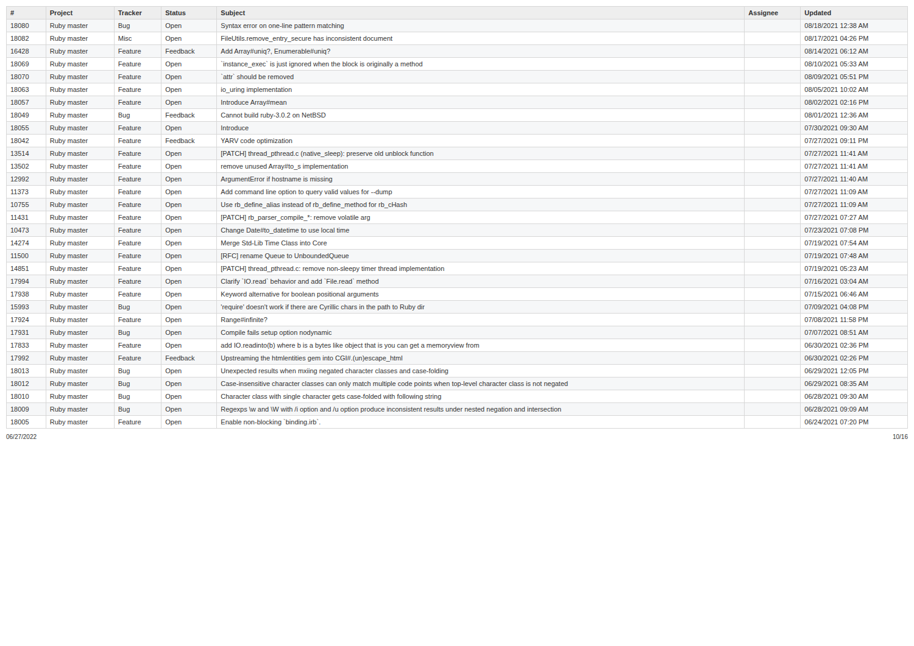| # | Project | Tracker | Status | Subject | Assignee | Updated |
| --- | --- | --- | --- | --- | --- | --- |
| 18080 | Ruby master | Bug | Open | Syntax error on one-line pattern matching | | 08/18/2021 12:38 AM |
| 18082 | Ruby master | Misc | Open | FileUtils.remove_entry_secure has inconsistent document | | 08/17/2021 04:26 PM |
| 16428 | Ruby master | Feature | Feedback | Add Array#uniq?, Enumerable#uniq? | | 08/14/2021 06:12 AM |
| 18069 | Ruby master | Feature | Open | `instance_exec` is just ignored when the block is originally a method | | 08/10/2021 05:33 AM |
| 18070 | Ruby master | Feature | Open | `attr` should be removed | | 08/09/2021 05:51 PM |
| 18063 | Ruby master | Feature | Open | io_uring implementation | | 08/05/2021 10:02 AM |
| 18057 | Ruby master | Feature | Open | Introduce Array#mean | | 08/02/2021 02:16 PM |
| 18049 | Ruby master | Bug | Feedback | Cannot build ruby-3.0.2 on NetBSD | | 08/01/2021 12:36 AM |
| 18055 | Ruby master | Feature | Open | Introduce | | 07/30/2021 09:30 AM |
| 18042 | Ruby master | Feature | Feedback | YARV code optimization | | 07/27/2021 09:11 PM |
| 13514 | Ruby master | Feature | Open | [PATCH] thread_pthread.c (native_sleep): preserve old unblock function | | 07/27/2021 11:41 AM |
| 13502 | Ruby master | Feature | Open | remove unused Array#to_s implementation | | 07/27/2021 11:41 AM |
| 12992 | Ruby master | Feature | Open | ArgumentError if hostname is missing | | 07/27/2021 11:40 AM |
| 11373 | Ruby master | Feature | Open | Add command line option to query valid values for --dump | | 07/27/2021 11:09 AM |
| 10755 | Ruby master | Feature | Open | Use rb_define_alias instead of rb_define_method for rb_cHash | | 07/27/2021 11:09 AM |
| 11431 | Ruby master | Feature | Open | [PATCH] rb_parser_compile_*: remove volatile arg | | 07/27/2021 07:27 AM |
| 10473 | Ruby master | Feature | Open | Change Date#to_datetime to use local time | | 07/23/2021 07:08 PM |
| 14274 | Ruby master | Feature | Open | Merge Std-Lib Time Class into Core | | 07/19/2021 07:54 AM |
| 11500 | Ruby master | Feature | Open | [RFC] rename Queue to UnboundedQueue | | 07/19/2021 07:48 AM |
| 14851 | Ruby master | Feature | Open | [PATCH] thread_pthread.c: remove non-sleepy timer thread implementation | | 07/19/2021 05:23 AM |
| 17994 | Ruby master | Feature | Open | Clarify `IO.read` behavior and add `File.read` method | | 07/16/2021 03:04 AM |
| 17938 | Ruby master | Feature | Open | Keyword alternative for boolean positional arguments | | 07/15/2021 06:46 AM |
| 15993 | Ruby master | Bug | Open | 'require' doesn't work if there are Cyrillic chars in the path to Ruby dir | | 07/09/2021 04:08 PM |
| 17924 | Ruby master | Feature | Open | Range#infinite? | | 07/08/2021 11:58 PM |
| 17931 | Ruby master | Bug | Open | Compile fails setup option nodynamic | | 07/07/2021 08:51 AM |
| 17833 | Ruby master | Feature | Open | add IO.readinto(b) where b is a bytes like object that is you can get a memoryview from | | 06/30/2021 02:36 PM |
| 17992 | Ruby master | Feature | Feedback | Upstreaming the htmlentities gem into CGI#.(un)escape_html | | 06/30/2021 02:26 PM |
| 18013 | Ruby master | Bug | Open | Unexpected results when mxiing negated character classes and case-folding | | 06/29/2021 12:05 PM |
| 18012 | Ruby master | Bug | Open | Case-insensitive character classes can only match multiple code points when top-level character class is not negated | | 06/29/2021 08:35 AM |
| 18010 | Ruby master | Bug | Open | Character class with single character gets case-folded with following string | | 06/28/2021 09:30 AM |
| 18009 | Ruby master | Bug | Open | Regexps \w and \W with /i option and /u option produce inconsistent results under nested negation and intersection | | 06/28/2021 09:09 AM |
| 18005 | Ruby master | Feature | Open | Enable non-blocking `binding.irb`. | | 06/24/2021 07:20 PM |
06/27/2022 10/16